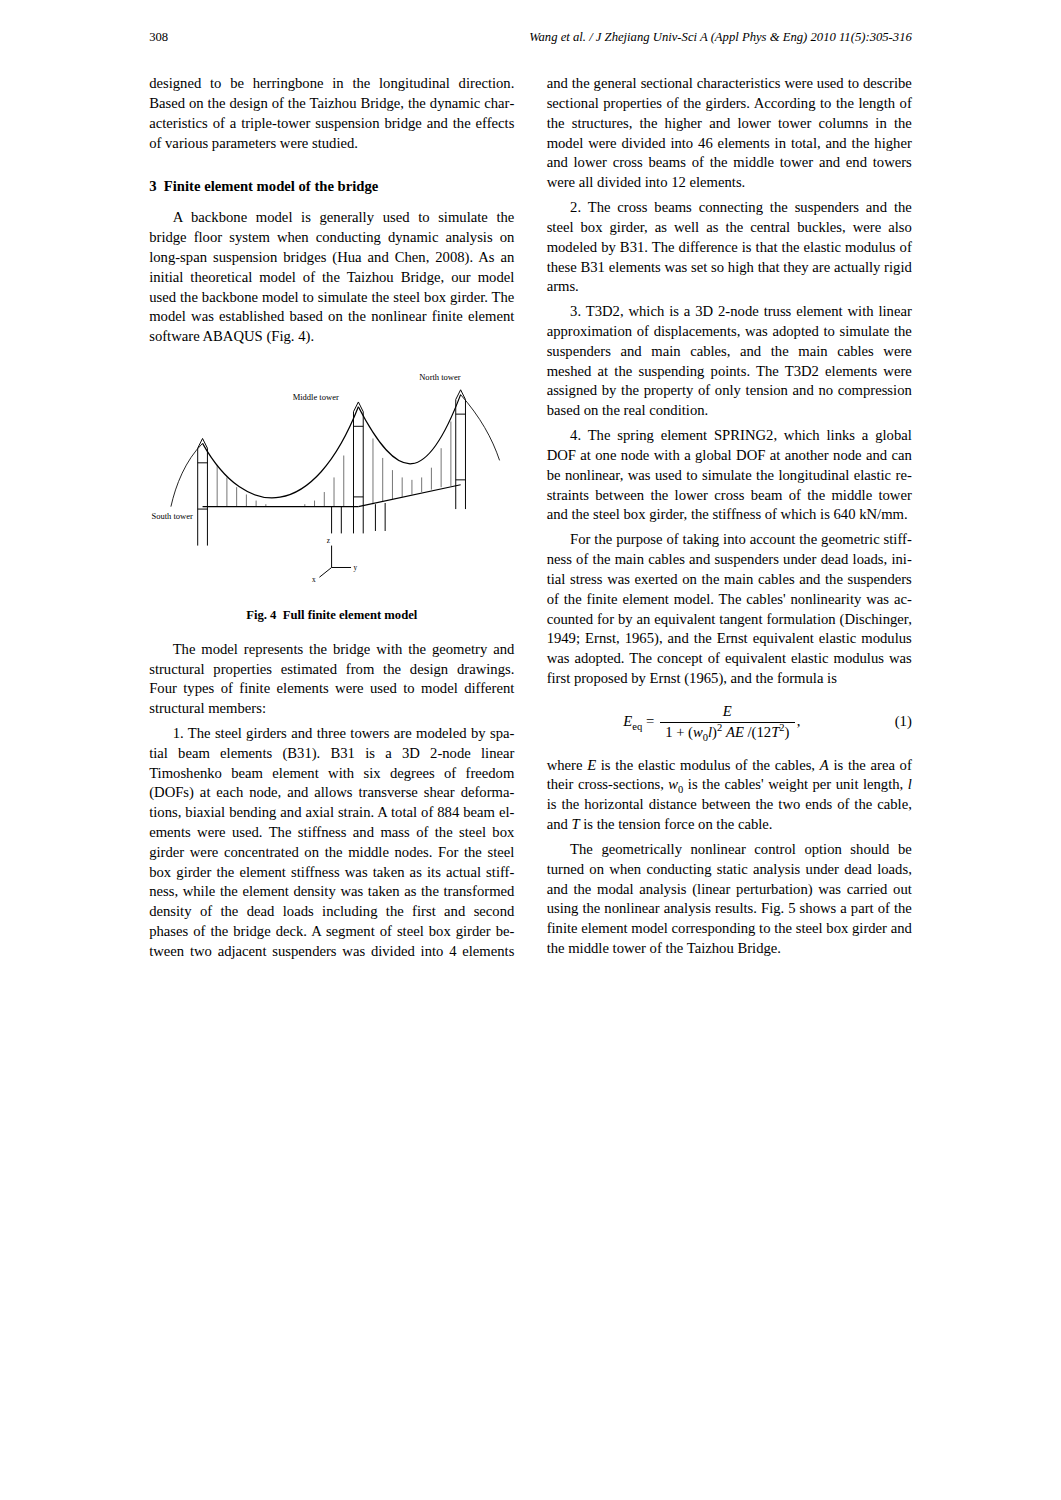308 Wang et al. / J Zhejiang Univ-Sci A (Appl Phys & Eng) 2010 11(5):305-316
designed to be herringbone in the longitudinal direction. Based on the design of the Taizhou Bridge, the dynamic characteristics of a triple-tower suspension bridge and the effects of various parameters were studied.
3 Finite element model of the bridge
A backbone model is generally used to simulate the bridge floor system when conducting dynamic analysis on long-span suspension bridges (Hua and Chen, 2008). As an initial theoretical model of the Taizhou Bridge, our model used the backbone model to simulate the steel box girder. The model was established based on the nonlinear finite element software ABAQUS (Fig. 4).
South tower Middle tower North tower z y x
Fig. 4 Full finite element model
The model represents the bridge with the geometry and structural properties estimated from the design drawings. Four types of finite elements were used to model different structural members:
1. The steel girders and three towers are modeled by spatial beam elements (B31). B31 is a 3D 2-node linear Timoshenko beam element with six degrees of freedom (DOFs) at each node, and allows transverse shear deformations, biaxial bending and axial strain. A total of 884 beam elements were used. The stiffness and mass of the steel box girder were concentrated on the middle nodes. For the steel box girder the element stiffness was taken as its actual stiffness, while the element density was taken as the transformed density of the dead loads including the first and second phases of the bridge deck. A segment of steel box girder between two adjacent suspenders was divided into 4 elements and the general sectional characteristics were used to describe sectional properties of the girders. According to the length of the structures, the higher and lower tower columns in the model were divided into 46 elements in total, and the higher and lower cross beams of the middle tower and end towers were all divided into 12 elements.
2. The cross beams connecting the suspenders and the steel box girder, as well as the central buckles, were also modeled by B31. The difference is that the elastic modulus of these B31 elements was set so high that they are actually rigid arms.
3. T3D2, which is a 3D 2-node truss element with linear approximation of displacements, was adopted to simulate the suspenders and main cables, and the main cables were meshed at the suspending points. The T3D2 elements were assigned by the property of only tension and no compression based on the real condition.
4. The spring element SPRING2, which links a global DOF at one node with a global DOF at another node and can be nonlinear, was used to simulate the longitudinal elastic restraints between the lower cross beam of the middle tower and the steel box girder, the stiffness of which is 640 kN/mm.
For the purpose of taking into account the geometric stiffness of the main cables and suspenders under dead loads, initial stress was exerted on the main cables and the suspenders of the finite element model. The cables' nonlinearity was accounted for by an equivalent tangent formulation (Dischinger, 1949; Ernst, 1965), and the Ernst equivalent elastic modulus was adopted. The concept of equivalent elastic modulus was first proposed by Ernst (1965), and the formula is
Eeq = E 1 + (w0l)2 AE /(12T2) , (1)
where E is the elastic modulus of the cables, A is the area of their cross-sections, w0 is the cables' weight per unit length, l is the horizontal distance between the two ends of the cable, and T is the tension force on the cable.
The geometrically nonlinear control option should be turned on when conducting static analysis under dead loads, and the modal analysis (linear perturbation) was carried out using the nonlinear analysis results. Fig. 5 shows a part of the finite element model corresponding to the steel box girder and the middle tower of the Taizhou Bridge.